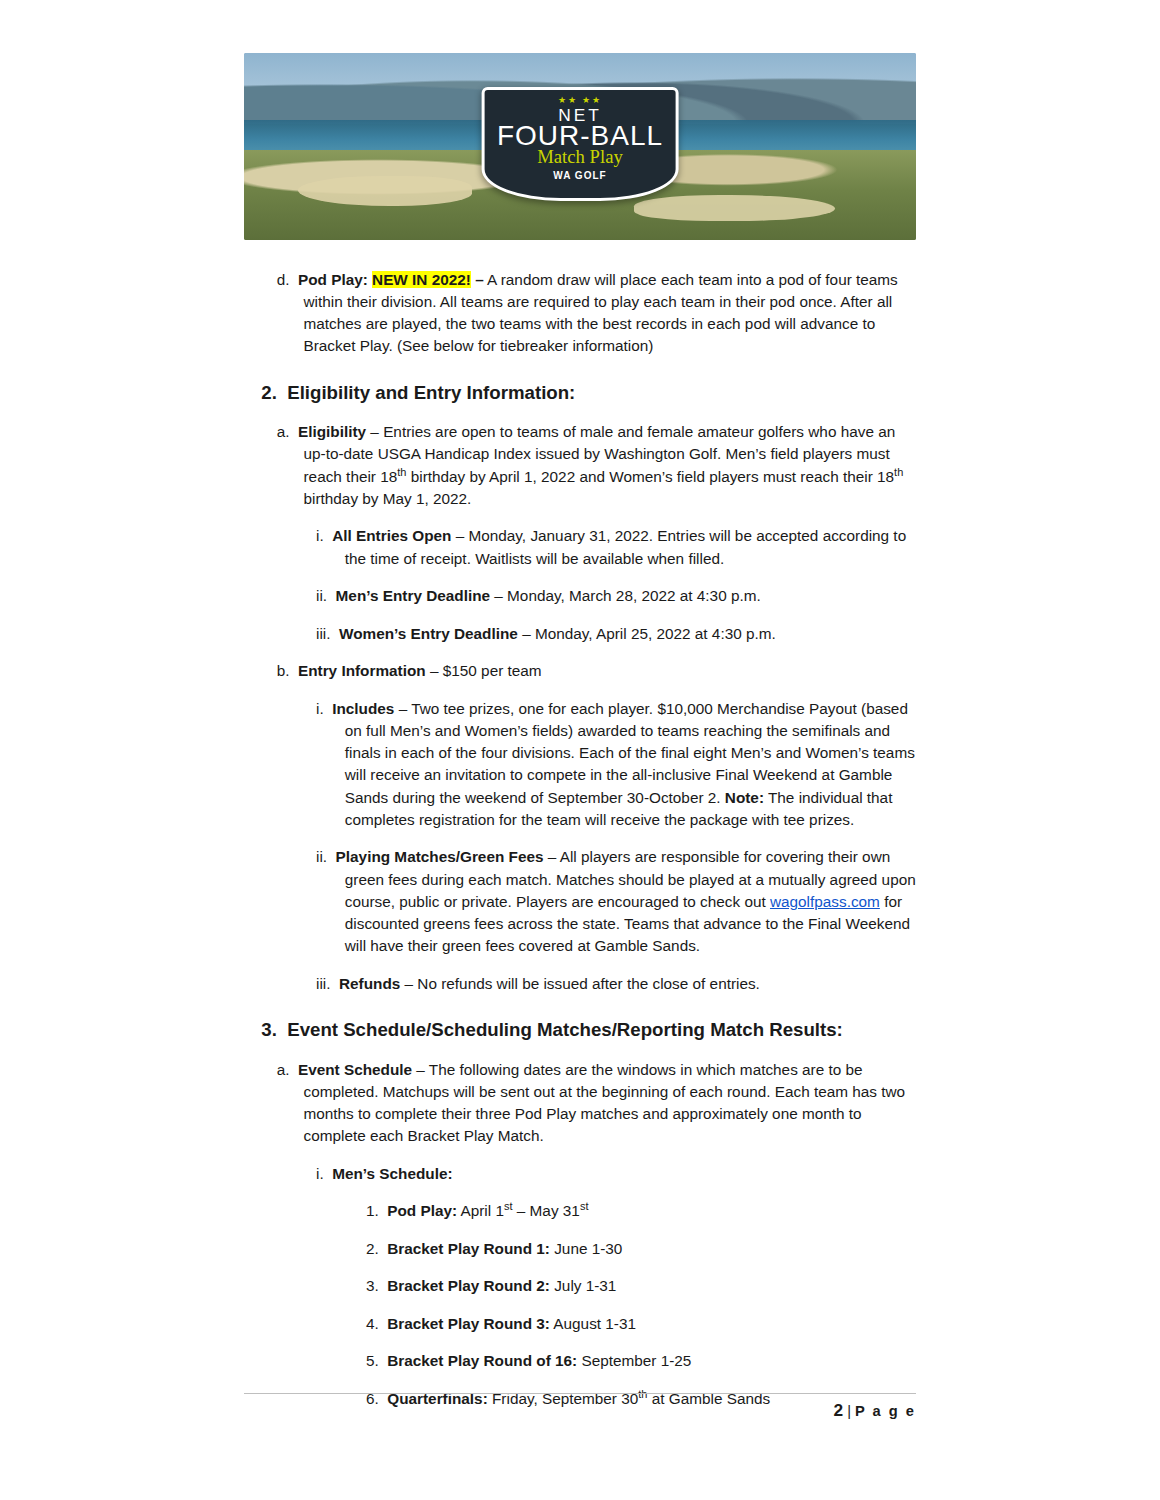★★ ★★
NET
FOUR-BALL
Match Play
WA GOLF
d. Pod Play: NEW IN 2022! – A random draw will place each team into a pod of four teams within their division. All teams are required to play each team in their pod once. After all matches are played, the two teams with the best records in each pod will advance to Bracket Play. (See below for tiebreaker information)
2. Eligibility and Entry Information:
a. Eligibility – Entries are open to teams of male and female amateur golfers who have an up-to-date USGA Handicap Index issued by Washington Golf. Men’s field players must reach their 18th birthday by April 1, 2022 and Women’s field players must reach their 18th birthday by May 1, 2022.
i. All Entries Open – Monday, January 31, 2022. Entries will be accepted according to the time of receipt. Waitlists will be available when filled.
ii. Men’s Entry Deadline – Monday, March 28, 2022 at 4:30 p.m.
iii. Women’s Entry Deadline – Monday, April 25, 2022 at 4:30 p.m.
b. Entry Information – $150 per team
i. Includes – Two tee prizes, one for each player. $10,000 Merchandise Payout (based on full Men’s and Women’s fields) awarded to teams reaching the semifinals and finals in each of the four divisions. Each of the final eight Men’s and Women’s teams will receive an invitation to compete in the all-inclusive Final Weekend at Gamble Sands during the weekend of September 30-October 2. Note: The individual that completes registration for the team will receive the package with tee prizes.
ii. Playing Matches/Green Fees – All players are responsible for covering their own green fees during each match. Matches should be played at a mutually agreed upon course, public or private. Players are encouraged to check out wagolfpass.com for discounted greens fees across the state. Teams that advance to the Final Weekend will have their green fees covered at Gamble Sands.
iii. Refunds – No refunds will be issued after the close of entries.
3. Event Schedule/Scheduling Matches/Reporting Match Results:
a. Event Schedule – The following dates are the windows in which matches are to be completed. Matchups will be sent out at the beginning of each round. Each team has two months to complete their three Pod Play matches and approximately one month to complete each Bracket Play Match.
i. Men’s Schedule:
1. Pod Play: April 1st – May 31st
2. Bracket Play Round 1: June 1-30
3. Bracket Play Round 2: July 1-31
4. Bracket Play Round 3: August 1-31
5. Bracket Play Round of 16: September 1-25
6. Quarterfinals: Friday, September 30th at Gamble Sands
2 | P a g e